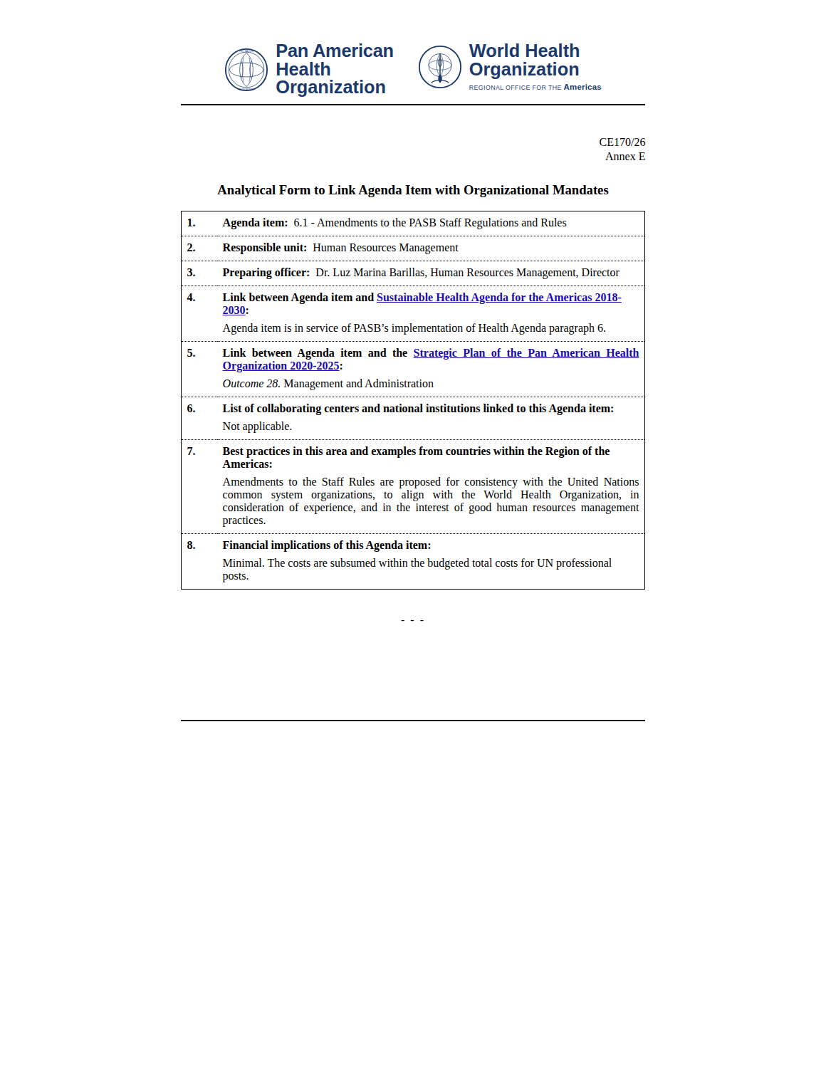PRO SALUTE NOVI MUNDI
Pan American
Health
Organization
World Health
Organization
REGIONAL OFFICE FOR THE Americas
CE170/26
Annex E
Analytical Form to Link Agenda Item with Organizational Mandates
| 1. | Agenda item: 6.1 - Amendments to the PASB Staff Regulations and Rules |
| 2. | Responsible unit: Human Resources Management |
| 3. | Preparing officer: Dr. Luz Marina Barillas, Human Resources Management, Director |
| 4. | Link between Agenda item and Sustainable Health Agenda for the Americas 2018-2030 : Agenda item is in service of PASB’s implementation of Health Agenda paragraph 6. |
| 5. | Link between Agenda item and the Strategic Plan of the Pan American Health Organization 2020-2025 : Outcome 28. Management and Administration |
| 6. | List of collaborating centers and national institutions linked to this Agenda item: Not applicable. |
| 7. | Best practices in this area and examples from countries within the Region of the Americas: Amendments to the Staff Rules are proposed for consistency with the United Nations common system organizations, to align with the World Health Organization, in consideration of experience, and in the interest of good human resources management practices. |
| 8. | Financial implications of this Agenda item: Minimal. The costs are subsumed within the budgeted total costs for UN professional posts. |
- - -